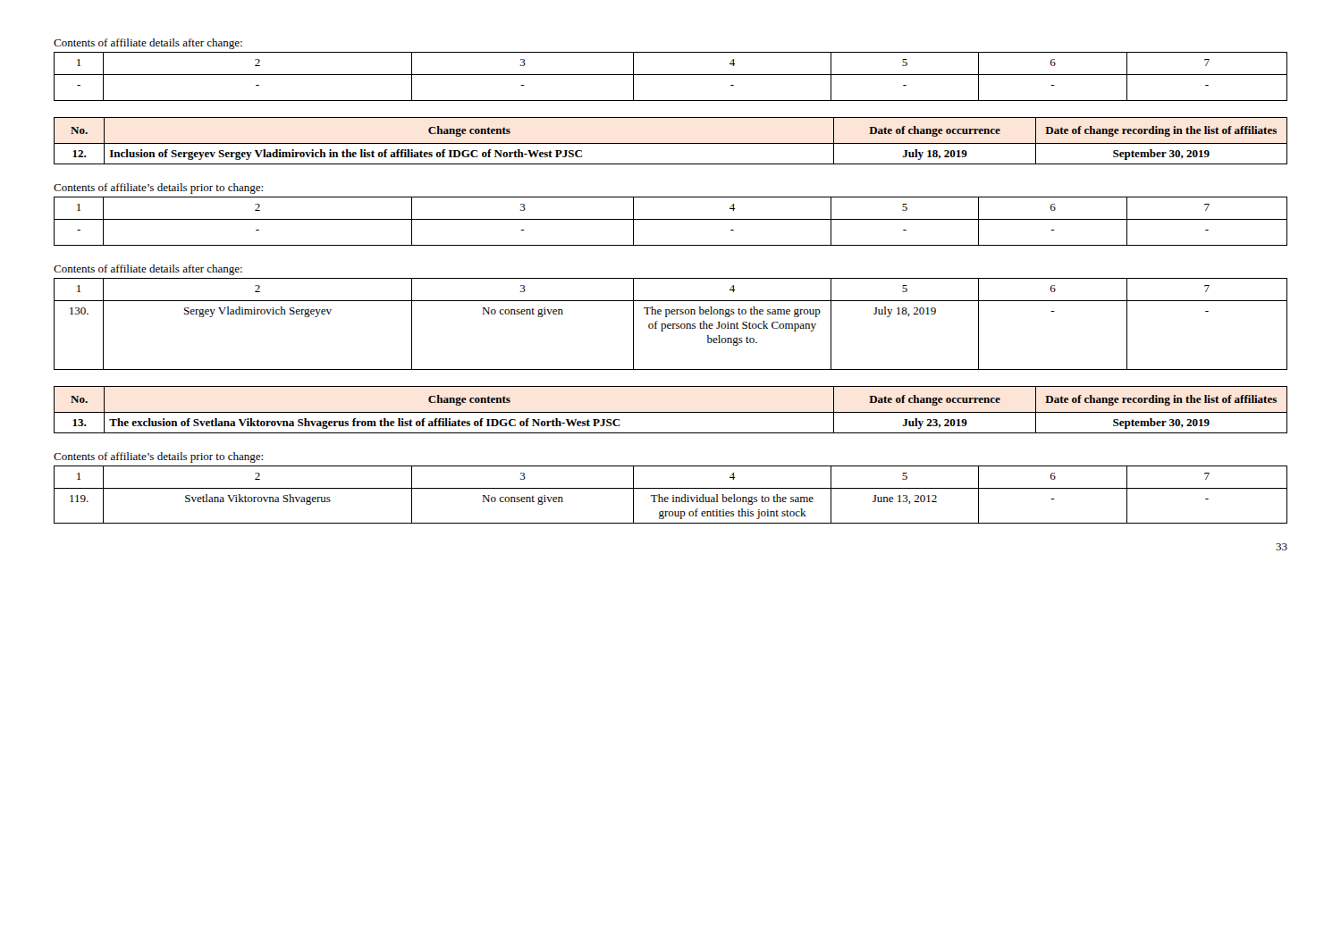Contents of affiliate details after change:
| 1 | 2 | 3 | 4 | 5 | 6 | 7 |
| - | - | - | - | - | - | - |
| No. | Change contents | Date of change occurrence | Date of change recording in the list of affiliates |
| --- | --- | --- | --- |
| 12. | Inclusion of Sergeyev Sergey Vladimirovich in the list of affiliates of IDGC of North-West PJSC | July 18, 2019 | September 30, 2019 |
Contents of affiliate’s details prior to change:
| 1 | 2 | 3 | 4 | 5 | 6 | 7 |
| - | - | - | - | - | - | - |
Contents of affiliate details after change:
| 1 | 2 | 3 | 4 | 5 | 6 | 7 |
| 130. | Sergey Vladimirovich Sergeyev | No consent given | The person belongs to the same group of persons the Joint Stock Company belongs to. | July 18, 2019 | - | - |
| No. | Change contents | Date of change occurrence | Date of change recording in the list of affiliates |
| --- | --- | --- | --- |
| 13. | The exclusion of Svetlana Viktorovna Shvagerus from the list of affiliates of IDGC of North-West PJSC | July 23, 2019 | September 30, 2019 |
Contents of affiliate’s details prior to change:
| 1 | 2 | 3 | 4 | 5 | 6 | 7 |
| 119. | Svetlana Viktorovna Shvagerus | No consent given | The individual belongs to the same group of entities this joint stock | June 13, 2012 | - | - |
33